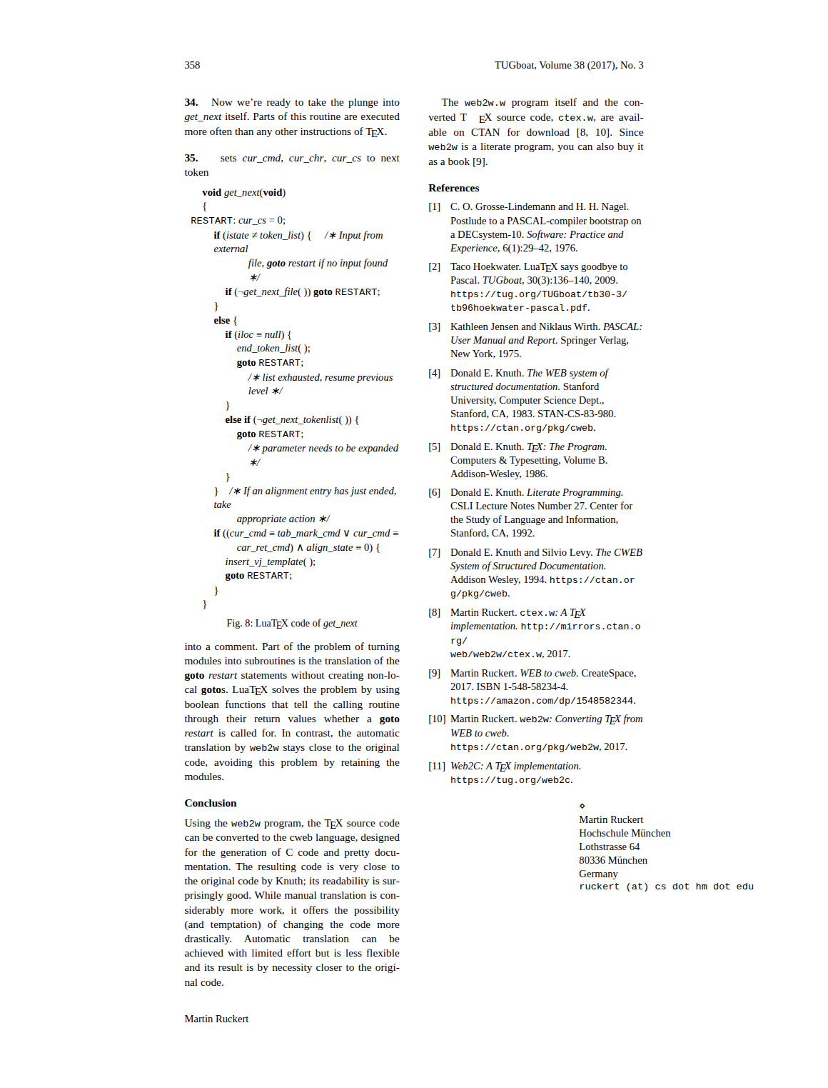358
TUGboat, Volume 38 (2017), No. 3
34. Now we’re ready to take the plunge into get_next itself. Parts of this routine are executed more often than any other instructions of TEX.
35. sets cur_cmd, cur_chr, cur_cs to next token
void get_next(void) { RESTART: cur_cs = 0; if (istate ≠ token_list) { /∗ Input from external file, goto restart if no input found ∗/ if (¬get_next_file( )) goto RESTART; } else { if (iloc ≡ null) { end_token_list( ); goto RESTART; /∗ list exhausted, resume previous level ∗/ } else if (¬get_next_tokenlist( )) { goto RESTART; /∗ parameter needs to be expanded ∗/ } } /∗ If an alignment entry has just ended, take appropriate action ∗/ if ((cur_cmd ≡ tab_mark_cmd ∨ cur_cmd ≡ car_ret_cmd) ∧ align_state ≡ 0) { insert_vj_template( ); goto RESTART; } }
Fig. 8: LuaTEX code of get_next
into a comment. Part of the problem of turning modules into subroutines is the translation of the goto restart statements without creating non-local gotos. LuaTEX solves the problem by using boolean functions that tell the calling routine through their return values whether a goto restart is called for. In contrast, the automatic translation by web2w stays close to the original code, avoiding this problem by retaining the modules.
Conclusion
Using the web2w program, the TEX source code can be converted to the cweb language, designed for the generation of C code and pretty documentation. The resulting code is very close to the original code by Knuth; its readability is surprisingly good. While manual translation is considerably more work, it offers the possibility (and temptation) of changing the code more drastically. Automatic translation can be achieved with limited effort but is less flexible and its result is by necessity closer to the original code.
Martin Ruckert
The web2w.w program itself and the converted TEX source code, ctex.w, are available on CTAN for download [8, 10]. Since web2w is a literate program, you can also buy it as a book [9].
References
[1]
C. O. Grosse-Lindemann and H. H. Nagel. Postlude to a PASCAL-compiler bootstrap on a DECsystem-10. Software: Practice and Experience, 6(1):29–42, 1976.
[2]
Taco Hoekwater. LuaTEX says goodbye to Pascal. TUGboat, 30(3):136–140, 2009.
https://tug.org/TUGboat/tb30-3/
tb96hoekwater-pascal.pdf.
[3]
Kathleen Jensen and Niklaus Wirth. PASCAL: User Manual and Report. Springer Verlag, New York, 1975.
[4]
Donald E. Knuth. The WEB system of structured documentation. Stanford University, Computer Science Dept., Stanford, CA, 1983. STAN-CS-83-980.
https://ctan.org/pkg/cweb.
[5]
Donald E. Knuth. TEX: The Program. Computers & Typesetting, Volume B. Addison-Wesley, 1986.
[6]
Donald E. Knuth. Literate Programming. CSLI Lecture Notes Number 27. Center for the Study of Language and Information, Stanford, CA, 1992.
[7]
Donald E. Knuth and Silvio Levy. The CWEB System of Structured Documentation. Addison Wesley, 1994. https://ctan.org/pkg/cweb.
[8]
Martin Ruckert. ctex.w: A TEX implementation. http://mirrors.ctan.org/
web/web2w/ctex.w, 2017.
[9]
Martin Ruckert. WEB to cweb. CreateSpace, 2017. ISBN 1-548-58234-4.
https://amazon.com/dp/1548582344.
[10]
Martin Ruckert. web2w: Converting TEX from WEB to cweb.
https://ctan.org/pkg/web2w, 2017.
[11]
Web2C: A TEX implementation.
https://tug.org/web2c.
⋄
Martin Ruckert
Hochschule München
Lothstrasse 64
80336 München
Germany
ruckert (at) cs dot hm dot edu